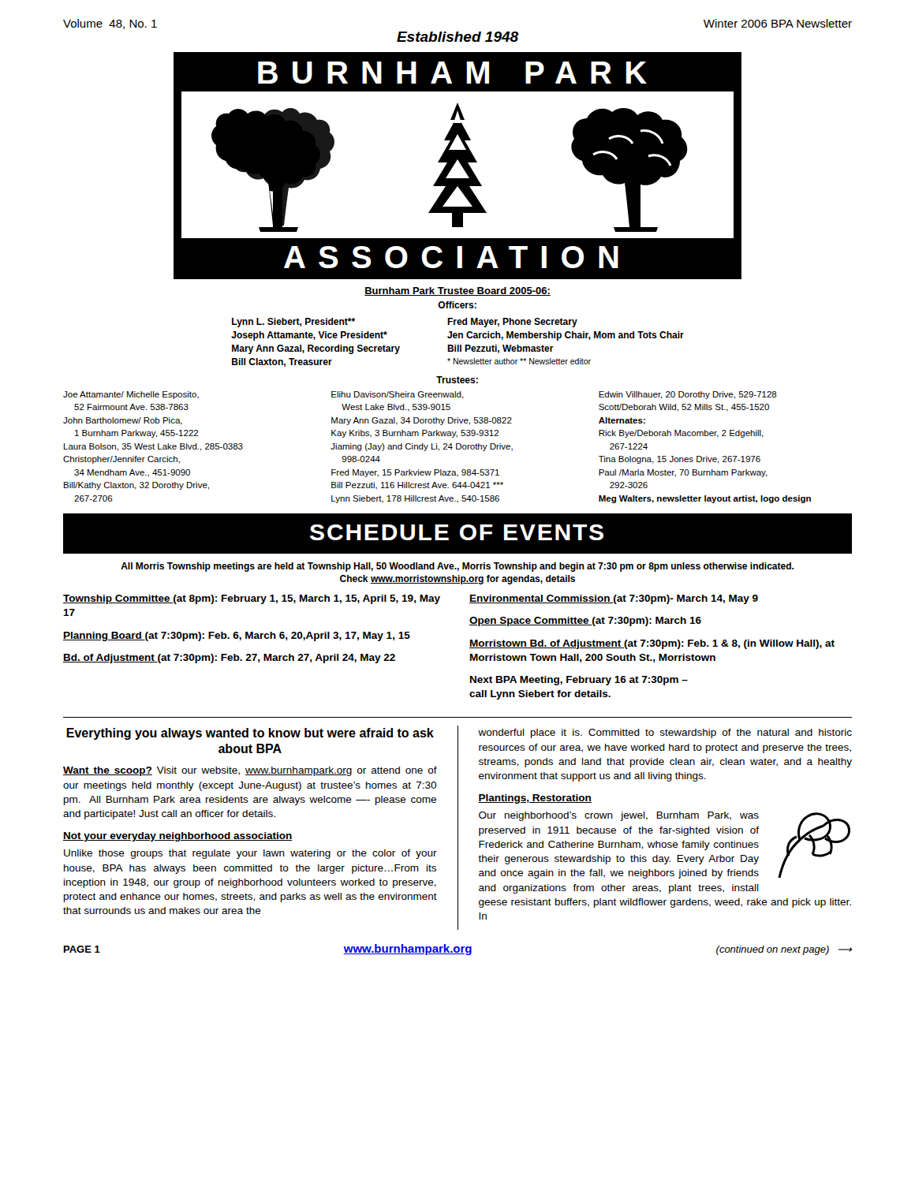Volume 48, No. 1
Winter 2006 BPA Newsletter
Established 1948
BURNHAM PARK
ASSOCIATION
Burnham Park Trustee Board 2005-06:
Officers:
Lynn L. Siebert, President**
Joseph Attamante, Vice President*
Mary Ann Gazal, Recording Secretary
Bill Claxton, Treasurer
Fred Mayer, Phone Secretary
Jen Carcich, Membership Chair, Mom and Tots Chair
Bill Pezzuti, Webmaster
* Newsletter author ** Newsletter editor
Trustees:
Joe Attamante/ Michelle Esposito,
52 Fairmount Ave. 538-7863
John Bartholomew/ Rob Pica,
1 Burnham Parkway, 455-1222
Laura Bolson, 35 West Lake Blvd., 285-0383
Christopher/Jennifer Carcich,
34 Mendham Ave., 451-9090
Bill/Kathy Claxton, 32 Dorothy Drive,
267-2706
Elihu Davison/Sheira Greenwald,
West Lake Blvd., 539-9015
Mary Ann Gazal, 34 Dorothy Drive, 538-0822
Kay Kribs, 3 Burnham Parkway, 539-9312
Jiaming (Jay) and Cindy Li, 24 Dorothy Drive,
998-0244
Fred Mayer, 15 Parkview Plaza, 984-5371
Bill Pezzuti, 116 Hillcrest Ave. 644-0421 ***
Lynn Siebert, 178 Hillcrest Ave., 540-1586
Edwin Villhauer, 20 Dorothy Drive, 529-7128
Scott/Deborah Wild, 52 Mills St., 455-1520
Alternates:
Rick Bye/Deborah Macomber, 2 Edgehill,
267-1224
Tina Bologna, 15 Jones Drive, 267-1976
Paul /Marla Moster, 70 Burnham Parkway,
292-3026
Meg Walters, newsletter layout artist, logo design
SCHEDULE OF EVENTS
All Morris Township meetings are held at Township Hall, 50 Woodland Ave., Morris Township and begin at 7:30 pm or 8pm unless otherwise indicated.
Check www.morristownship.org for agendas, details
Township Committee (at 8pm): February 1, 15, March 1, 15, April 5, 19, May 17
Planning Board (at 7:30pm): Feb. 6, March 6, 20,April 3, 17, May 1, 15
Bd. of Adjustment (at 7:30pm): Feb. 27, March 27, April 24, May 22
Environmental Commission (at 7:30pm)- March 14, May 9
Open Space Committee (at 7:30pm): March 16
Morristown Bd. of Adjustment (at 7:30pm): Feb. 1 & 8, (in Willow Hall), at Morristown Town Hall, 200 South St., Morristown
Next BPA Meeting, February 16 at 7:30pm –
call Lynn Siebert for details.
Everything you always wanted to know but were afraid to ask about BPA
Want the scoop? Visit our website, www.burnhampark.org or attend one of our meetings held monthly (except June-August) at trustee’s homes at 7:30 pm. All Burnham Park area residents are always welcome —- please come and participate! Just call an officer for details.
Not your everyday neighborhood association
Unlike those groups that regulate your lawn watering or the color of your house, BPA has always been committed to the larger picture…From its inception in 1948, our group of neighborhood volunteers worked to preserve, protect and enhance our homes, streets, and parks as well as the environment that surrounds us and makes our area the
wonderful place it is. Committed to stewardship of the natural and historic resources of our area, we have worked hard to protect and preserve the trees, streams, ponds and land that provide clean air, clean water, and a healthy environment that support us and all living things.
Plantings, Restoration
Our neighborhood’s crown jewel, Burnham Park, was preserved in 1911 because of the far-sighted vision of Frederick and Catherine Burnham, whose family continues their generous stewardship to this day. Every Arbor Day and once again in the fall, we neighbors joined by friends and organizations from other areas, plant trees, install geese resistant buffers, plant wildflower gardens, weed, rake and pick up litter. In
PAGE 1
www.burnhampark.org
(continued on next page) ⟶